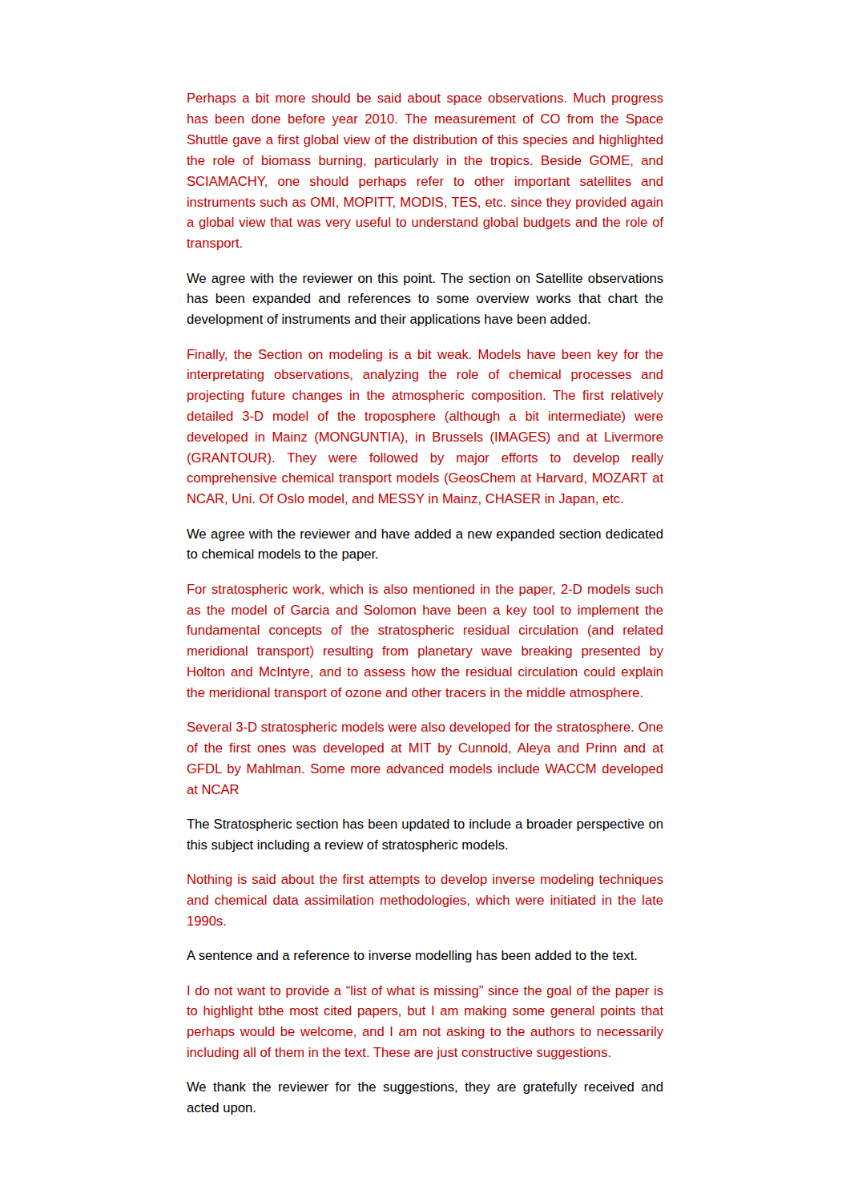Perhaps a bit more should be said about space observations. Much progress has been done before year 2010. The measurement of CO from the Space Shuttle gave a first global view of the distribution of this species and highlighted the role of biomass burning, particularly in the tropics. Beside GOME, and SCIAMACHY, one should perhaps refer to other important satellites and instruments such as OMI, MOPITT, MODIS, TES, etc. since they provided again a global view that was very useful to understand global budgets and the role of transport.
We agree with the reviewer on this point. The section on Satellite observations has been expanded and references to some overview works that chart the development of instruments and their applications have been added.
Finally, the Section on modeling is a bit weak. Models have been key for the interpretating observations, analyzing the role of chemical processes and projecting future changes in the atmospheric composition. The first relatively detailed 3-D model of the troposphere (although a bit intermediate) were developed in Mainz (MONGUNTIA), in Brussels (IMAGES) and at Livermore (GRANTOUR). They were followed by major efforts to develop really comprehensive chemical transport models (GeosChem at Harvard, MOZART at NCAR, Uni. Of Oslo model, and MESSY in Mainz, CHASER in Japan, etc.
We agree with the reviewer and have added a new expanded section dedicated to chemical models to the paper.
For stratospheric work, which is also mentioned in the paper, 2-D models such as the model of Garcia and Solomon have been a key tool to implement the fundamental concepts of the stratospheric residual circulation (and related meridional transport) resulting from planetary wave breaking presented by Holton and McIntyre, and to assess how the residual circulation could explain the meridional transport of ozone and other tracers in the middle atmosphere.
Several 3-D stratospheric models were also developed for the stratosphere. One of the first ones was developed at MIT by Cunnold, Aleya and Prinn and at GFDL by Mahlman. Some more advanced models include WACCM developed at NCAR
The Stratospheric section has been updated to include a broader perspective on this subject including a review of stratospheric models.
Nothing is said about the first attempts to develop inverse modeling techniques and chemical data assimilation methodologies, which were initiated in the late 1990s.
A sentence and a reference to inverse modelling has been added to the text.
I do not want to provide a “list of what is missing” since the goal of the paper is to highlight bthe most cited papers, but I am making some general points that perhaps would be welcome, and I am not asking to the authors to necessarily including all of them in the text. These are just constructive suggestions.
We thank the reviewer for the suggestions, they are gratefully received and acted upon.